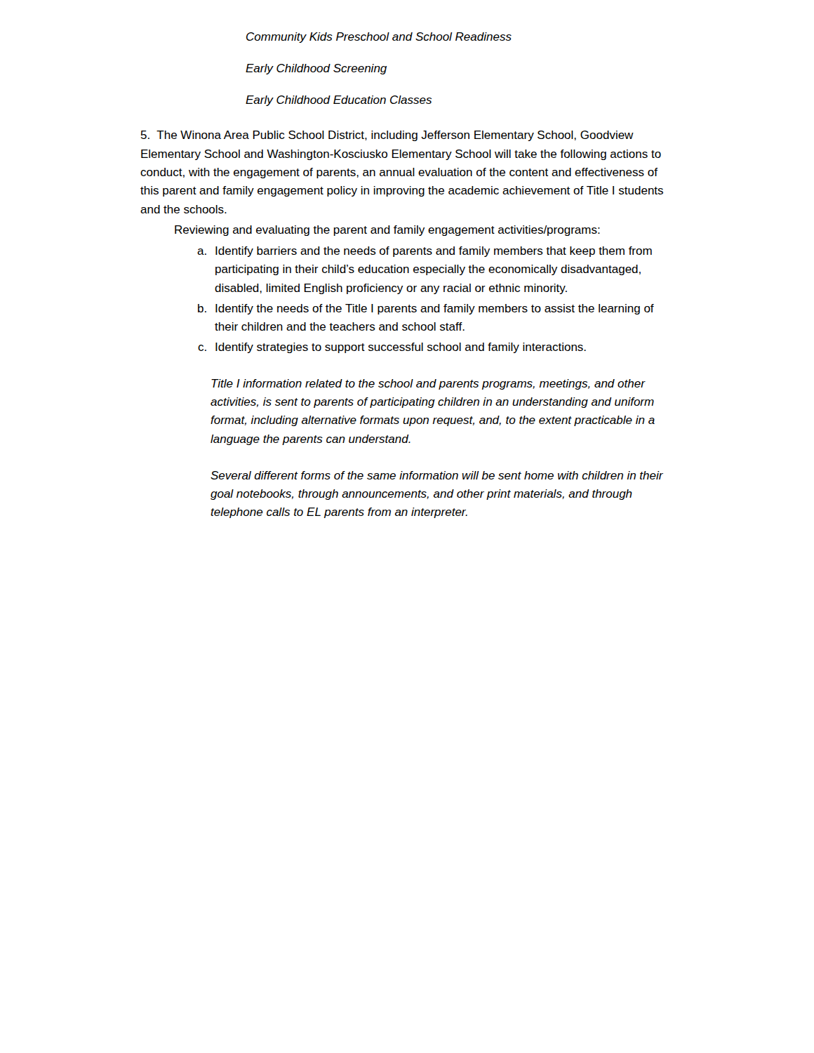Community Kids Preschool and School Readiness
Early Childhood Screening
Early Childhood Education Classes
5. The Winona Area Public School District, including Jefferson Elementary School, Goodview Elementary School and Washington-Kosciusko Elementary School will take the following actions to conduct, with the engagement of parents, an annual evaluation of the content and effectiveness of this parent and family engagement policy in improving the academic achievement of Title I students and the schools.
Reviewing and evaluating the parent and family engagement activities/programs:
Identify barriers and the needs of parents and family members that keep them from participating in their child’s education especially the economically disadvantaged, disabled, limited English proficiency or any racial or ethnic minority.
Identify the needs of the Title I parents and family members to assist the learning of their children and the teachers and school staff.
Identify strategies to support successful school and family interactions.
Title I information related to the school and parents programs, meetings, and other activities, is sent to parents of participating children in an understanding and uniform format, including alternative formats upon request, and, to the extent practicable in a language the parents can understand.
Several different forms of the same information will be sent home with children in their goal notebooks, through announcements, and other print materials, and through telephone calls to EL parents from an interpreter.